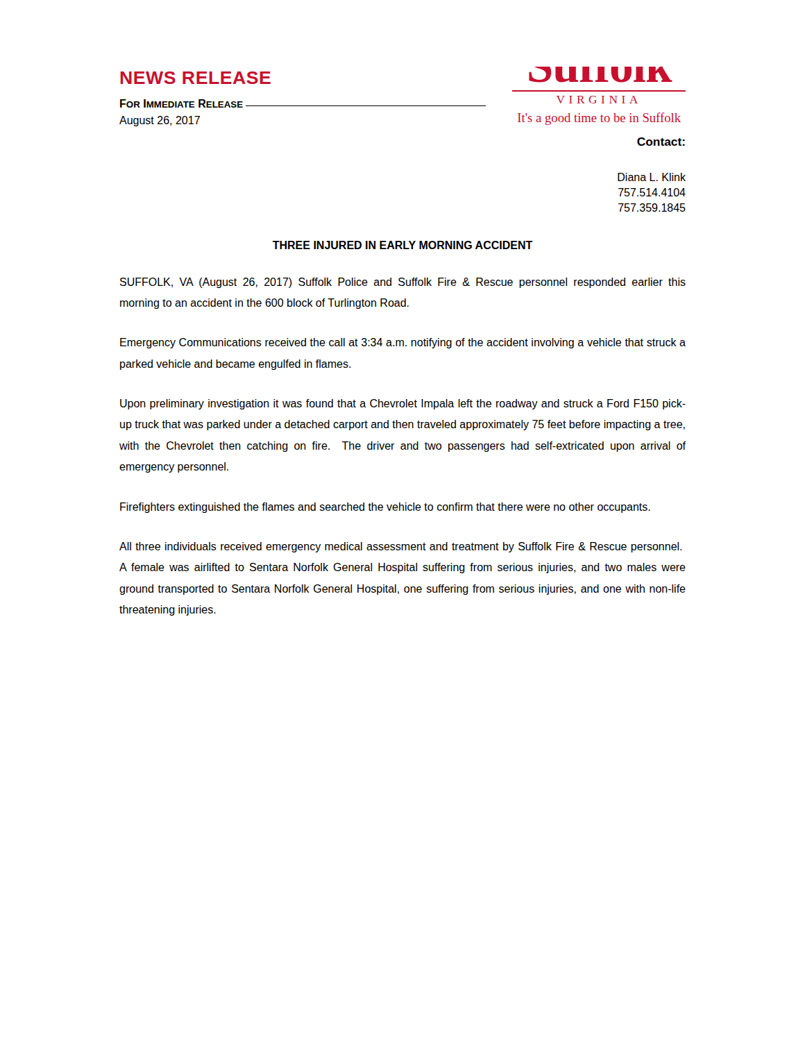Suffolk
VIRGINIA
It's a good time to be in Suffolk
NEWS RELEASE
FOR IMMEDIATE RELEASE
August 26, 2017
Contact:
Diana L. Klink
757.514.4104
757.359.1845
THREE INJURED IN EARLY MORNING ACCIDENT
SUFFOLK, VA (August 26, 2017) Suffolk Police and Suffolk Fire & Rescue personnel responded earlier this morning to an accident in the 600 block of Turlington Road.
Emergency Communications received the call at 3:34 a.m. notifying of the accident involving a vehicle that struck a parked vehicle and became engulfed in flames.
Upon preliminary investigation it was found that a Chevrolet Impala left the roadway and struck a Ford F150 pick-up truck that was parked under a detached carport and then traveled approximately 75 feet before impacting a tree, with the Chevrolet then catching on fire. The driver and two passengers had self-extricated upon arrival of emergency personnel.
Firefighters extinguished the flames and searched the vehicle to confirm that there were no other occupants.
All three individuals received emergency medical assessment and treatment by Suffolk Fire & Rescue personnel. A female was airlifted to Sentara Norfolk General Hospital suffering from serious injuries, and two males were ground transported to Sentara Norfolk General Hospital, one suffering from serious injuries, and one with non-life threatening injuries.